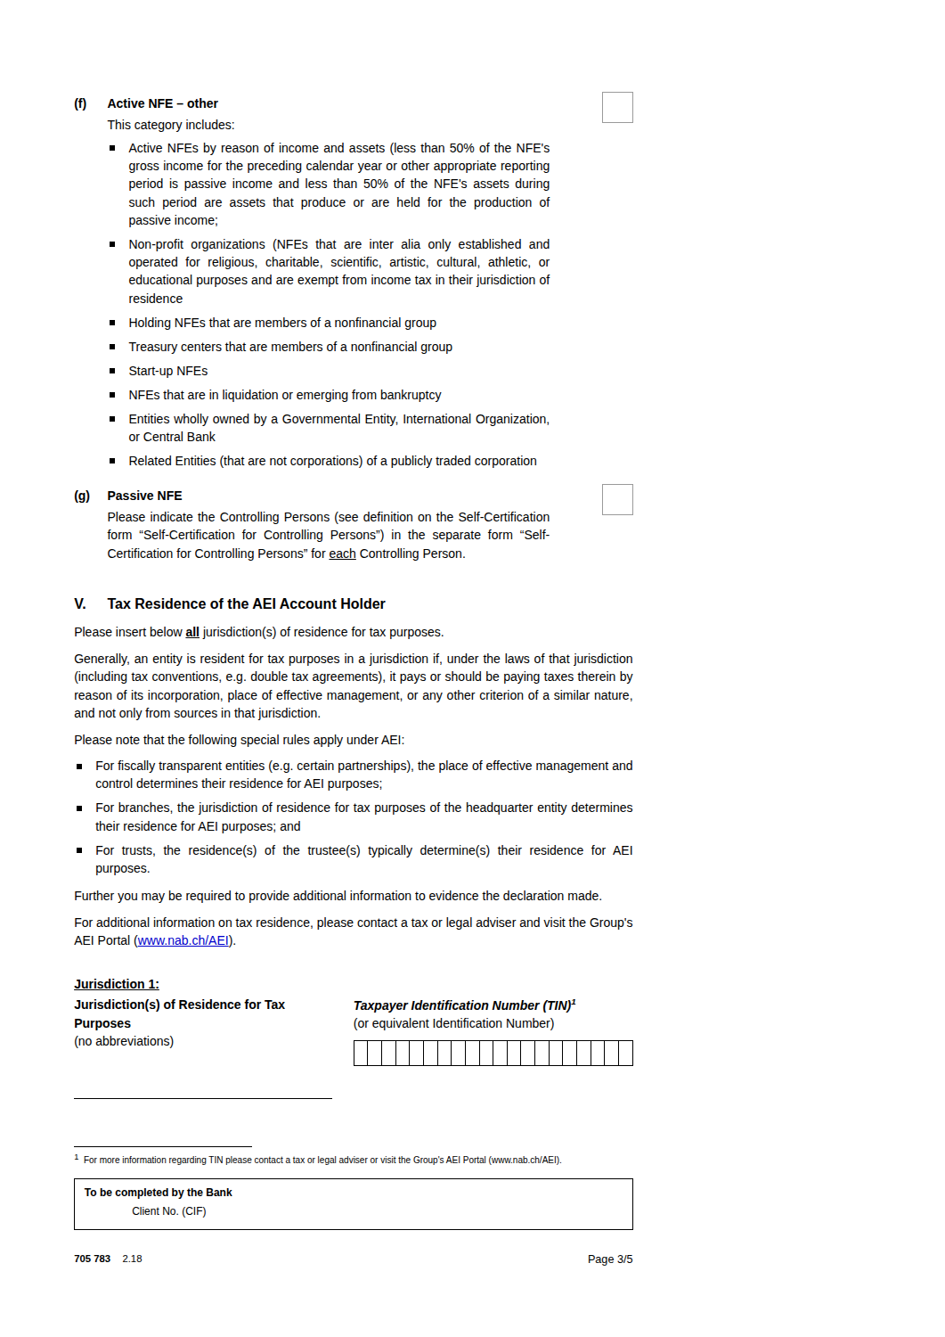(f)
Active NFE – other
This category includes:
Active NFEs by reason of income and assets (less than 50% of the NFE's gross income for the preceding calendar year or other appropriate reporting period is passive income and less than 50% of the NFE's assets during such period are assets that produce or are held for the production of passive income;
Non-profit organizations (NFEs that are inter alia only established and operated for religious, charitable, scientific, artistic, cultural, athletic, or educational purposes and are exempt from income tax in their jurisdiction of residence
Holding NFEs that are members of a nonfinancial group
Treasury centers that are members of a nonfinancial group
Start-up NFEs
NFEs that are in liquidation or emerging from bankruptcy
Entities wholly owned by a Governmental Entity, International Organization, or Central Bank
Related Entities (that are not corporations) of a publicly traded corporation
(g)
Passive NFE
Please indicate the Controlling Persons (see definition on the Self-Certification form “Self-Certification for Controlling Persons”) in the separate form “Self-Certification for Controlling Persons” for each Controlling Person.
V. Tax Residence of the AEI Account Holder
Please insert below all jurisdiction(s) of residence for tax purposes.
Generally, an entity is resident for tax purposes in a jurisdiction if, under the laws of that jurisdiction (including tax conventions, e.g. double tax agreements), it pays or should be paying taxes therein by reason of its incorporation, place of effective management, or any other criterion of a similar nature, and not only from sources in that jurisdiction.
Please note that the following special rules apply under AEI:
For fiscally transparent entities (e.g. certain partnerships), the place of effective management and control determines their residence for AEI purposes;
For branches, the jurisdiction of residence for tax purposes of the headquarter entity determines their residence for AEI purposes; and
For trusts, the residence(s) of the trustee(s) typically determine(s) their residence for AEI purposes.
Further you may be required to provide additional information to evidence the declaration made.
For additional information on tax residence, please contact a tax or legal adviser and visit the Group's AEI Portal (www.nab.ch/AEI).
Jurisdiction 1:
Jurisdiction(s) of Residence for Tax Purposes
(no abbreviations)
Taxpayer Identification Number (TIN)1
(or equivalent Identification Number)
1 For more information regarding TIN please contact a tax or legal adviser or visit the Group's AEI Portal (www.nab.ch/AEI).
To be completed by the Bank
Client No. (CIF)
705 7832.18
Page 3/5